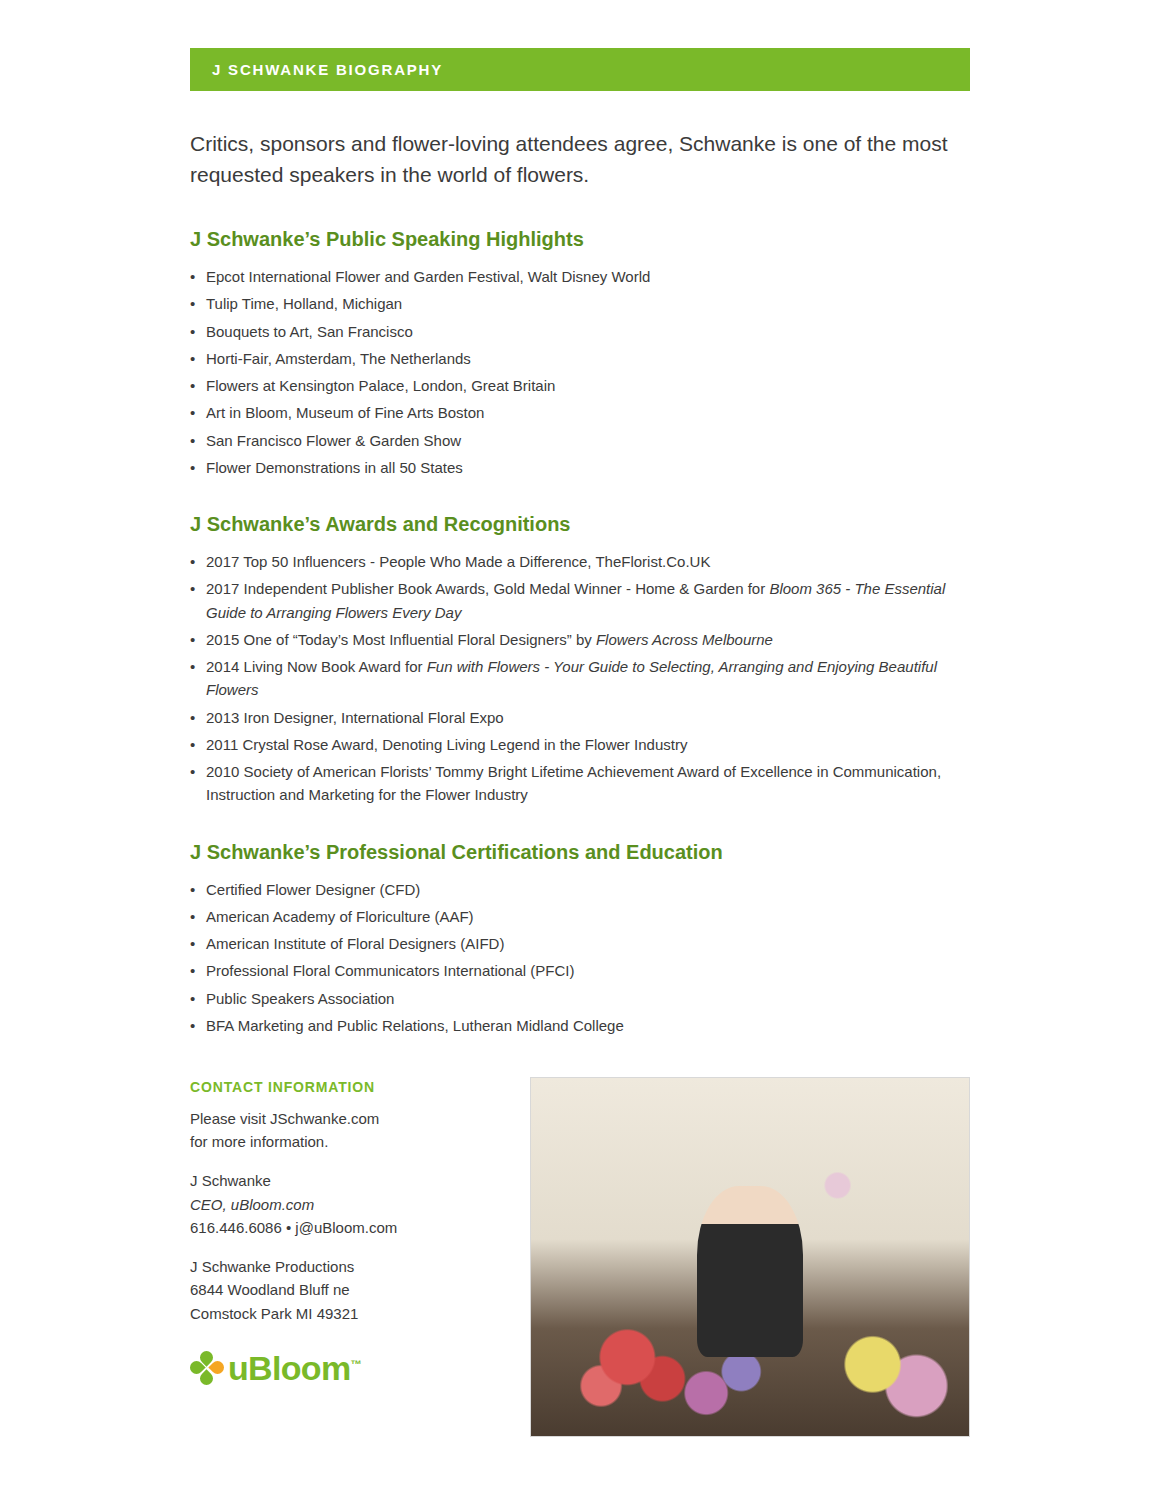J SCHWANKE BIOGRAPHY
Critics, sponsors and flower-loving attendees agree, Schwanke is one of the most requested speakers in the world of flowers.
J Schwanke’s Public Speaking Highlights
Epcot International Flower and Garden Festival, Walt Disney World
Tulip Time, Holland, Michigan
Bouquets to Art, San Francisco
Horti-Fair, Amsterdam, The Netherlands
Flowers at Kensington Palace, London, Great Britain
Art in Bloom, Museum of Fine Arts Boston
San Francisco Flower & Garden Show
Flower Demonstrations in all 50 States
J Schwanke’s Awards and Recognitions
2017 Top 50 Influencers - People Who Made a Difference, TheFlorist.Co.UK
2017 Independent Publisher Book Awards, Gold Medal Winner - Home & Garden for Bloom 365 - The Essential Guide to Arranging Flowers Every Day
2015 One of “Today’s Most Influential Floral Designers” by Flowers Across Melbourne
2014 Living Now Book Award for Fun with Flowers - Your Guide to Selecting, Arranging and Enjoying Beautiful Flowers
2013 Iron Designer, International Floral Expo
2011 Crystal Rose Award, Denoting Living Legend in the Flower Industry
2010 Society of American Florists’ Tommy Bright Lifetime Achievement Award of Excellence in Communication, Instruction and Marketing for the Flower Industry
J Schwanke’s Professional Certifications and Education
Certified Flower Designer (CFD)
American Academy of Floriculture (AAF)
American Institute of Floral Designers (AIFD)
Professional Floral Communicators International (PFCI)
Public Speakers Association
BFA Marketing and Public Relations, Lutheran Midland College
Contact Information
Please visit JSchwanke.com
for more information.
J Schwanke
CEO, uBloom.com
616.446.6086 • j@uBloom.com
J Schwanke Productions
6844 Woodland Bluff ne
Comstock Park MI 49321
uBloom™